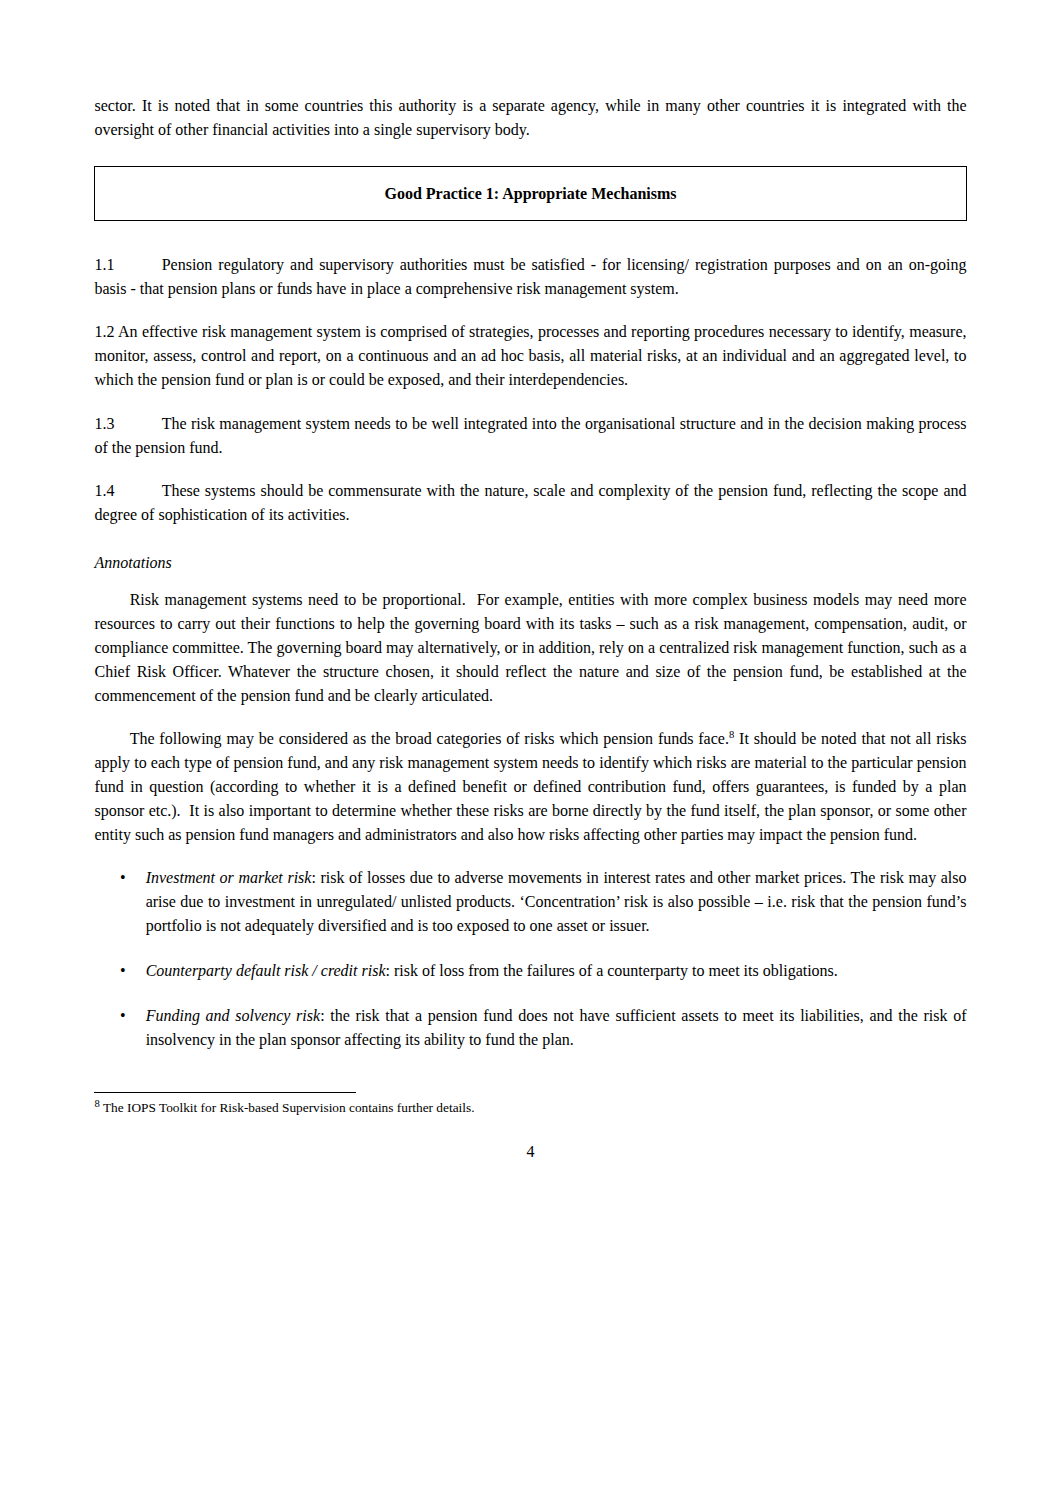sector. It is noted that in some countries this authority is a separate agency, while in many other countries it is integrated with the oversight of other financial activities into a single supervisory body.
Good Practice 1: Appropriate Mechanisms
1.1 Pension regulatory and supervisory authorities must be satisfied - for licensing/ registration purposes and on an on-going basis - that pension plans or funds have in place a comprehensive risk management system.
1.2 An effective risk management system is comprised of strategies, processes and reporting procedures necessary to identify, measure, monitor, assess, control and report, on a continuous and an ad hoc basis, all material risks, at an individual and an aggregated level, to which the pension fund or plan is or could be exposed, and their interdependencies.
1.3 The risk management system needs to be well integrated into the organisational structure and in the decision making process of the pension fund.
1.4 These systems should be commensurate with the nature, scale and complexity of the pension fund, reflecting the scope and degree of sophistication of its activities.
Annotations
Risk management systems need to be proportional. For example, entities with more complex business models may need more resources to carry out their functions to help the governing board with its tasks – such as a risk management, compensation, audit, or compliance committee. The governing board may alternatively, or in addition, rely on a centralized risk management function, such as a Chief Risk Officer. Whatever the structure chosen, it should reflect the nature and size of the pension fund, be established at the commencement of the pension fund and be clearly articulated.
The following may be considered as the broad categories of risks which pension funds face.8 It should be noted that not all risks apply to each type of pension fund, and any risk management system needs to identify which risks are material to the particular pension fund in question (according to whether it is a defined benefit or defined contribution fund, offers guarantees, is funded by a plan sponsor etc.). It is also important to determine whether these risks are borne directly by the fund itself, the plan sponsor, or some other entity such as pension fund managers and administrators and also how risks affecting other parties may impact the pension fund.
Investment or market risk: risk of losses due to adverse movements in interest rates and other market prices. The risk may also arise due to investment in unregulated/ unlisted products. ‘Concentration’ risk is also possible – i.e. risk that the pension fund’s portfolio is not adequately diversified and is too exposed to one asset or issuer.
Counterparty default risk / credit risk: risk of loss from the failures of a counterparty to meet its obligations.
Funding and solvency risk: the risk that a pension fund does not have sufficient assets to meet its liabilities, and the risk of insolvency in the plan sponsor affecting its ability to fund the plan.
8 The IOPS Toolkit for Risk-based Supervision contains further details.
4